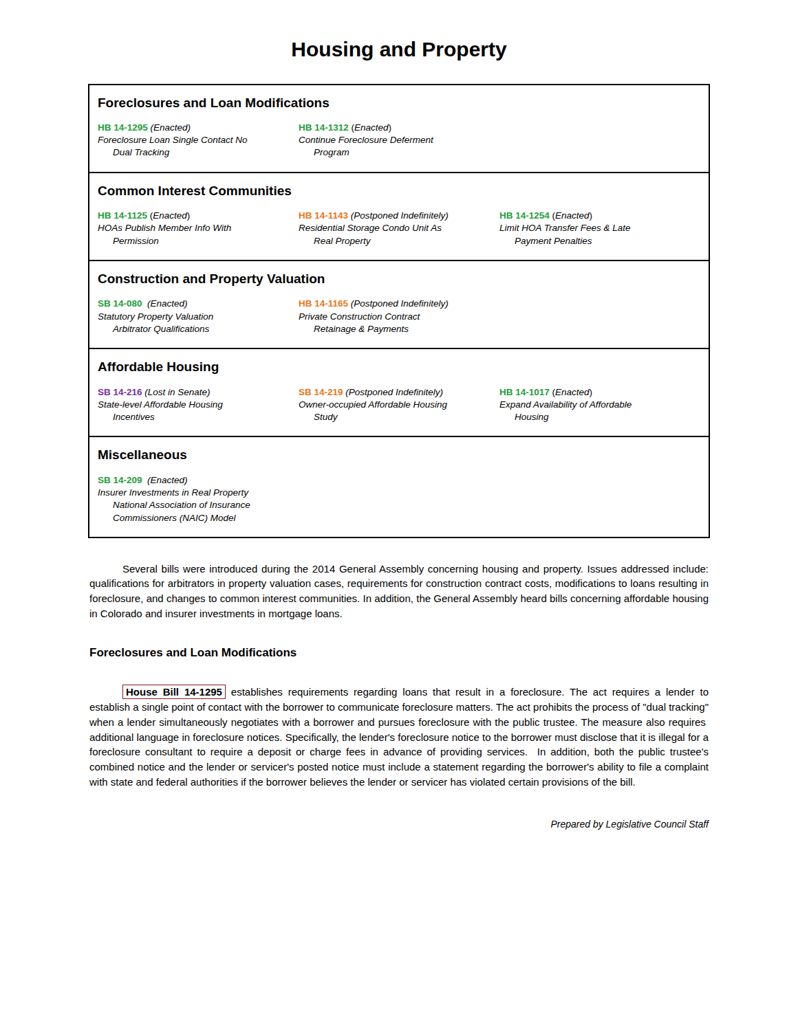Housing and Property
Foreclosures and Loan Modifications
HB 14-1295 (Enacted) Foreclosure Loan Single Contact NoDual Tracking
HB 14-1312 (Enacted) Continue Foreclosure DefermentProgram
Common Interest Communities
HB 14-1125 (Enacted) HOAs Publish Member Info WithPermission
HB 14-1143 (Postponed Indefinitely) Residential Storage Condo Unit AsReal Property
HB 14-1254 (Enacted) Limit HOA Transfer Fees & LatePayment Penalties
Construction and Property Valuation
SB 14-080 (Enacted) Statutory Property ValuationArbitrator Qualifications
HB 14-1165 (Postponed Indefinitely) Private Construction ContractRetainage & Payments
Affordable Housing
SB 14-216 (Lost in Senate) State-level Affordable HousingIncentives
SB 14-219 (Postponed Indefinitely) Owner-occupied Affordable HousingStudy
HB 14-1017 (Enacted) Expand Availability of AffordableHousing
Miscellaneous
SB 14-209 (Enacted) Insurer Investments in Real PropertyNational Association of Insurance Commissioners (NAIC) Model
Several bills were introduced during the 2014 General Assembly concerning housing and property. Issues addressed include: qualifications for arbitrators in property valuation cases, requirements for construction contract costs, modifications to loans resulting in foreclosure, and changes to common interest communities. In addition, the General Assembly heard bills concerning affordable housing in Colorado and insurer investments in mortgage loans.
Foreclosures and Loan Modifications
House Bill 14-1295 establishes requirements regarding loans that result in a foreclosure. The act requires a lender to establish a single point of contact with the borrower to communicate foreclosure matters. The act prohibits the process of "dual tracking" when a lender simultaneously negotiates with a borrower and pursues foreclosure with the public trustee. The measure also requires additional language in foreclosure notices. Specifically, the lender's foreclosure notice to the borrower must disclose that it is illegal for a foreclosure consultant to require a deposit or charge fees in advance of providing services. In addition, both the public trustee's combined notice and the lender or servicer's posted notice must include a statement regarding the borrower's ability to file a complaint with state and federal authorities if the borrower believes the lender or servicer has violated certain provisions of the bill.
Prepared by Legislative Council Staff